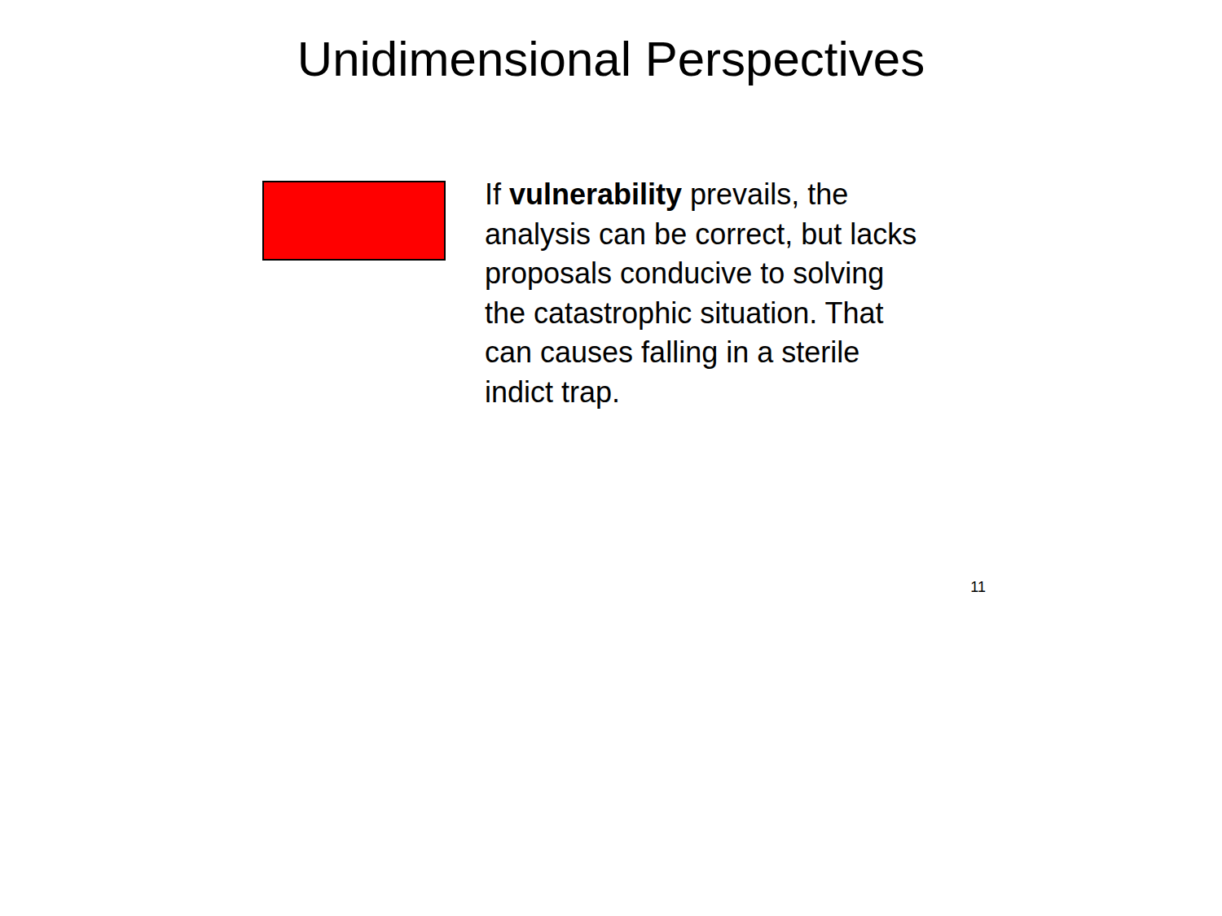Unidimensional Perspectives
If vulnerability prevails, the analysis can be correct, but lacks proposals conducive to solving the catastrophic situation. That can causes falling in a sterile indict trap.
11